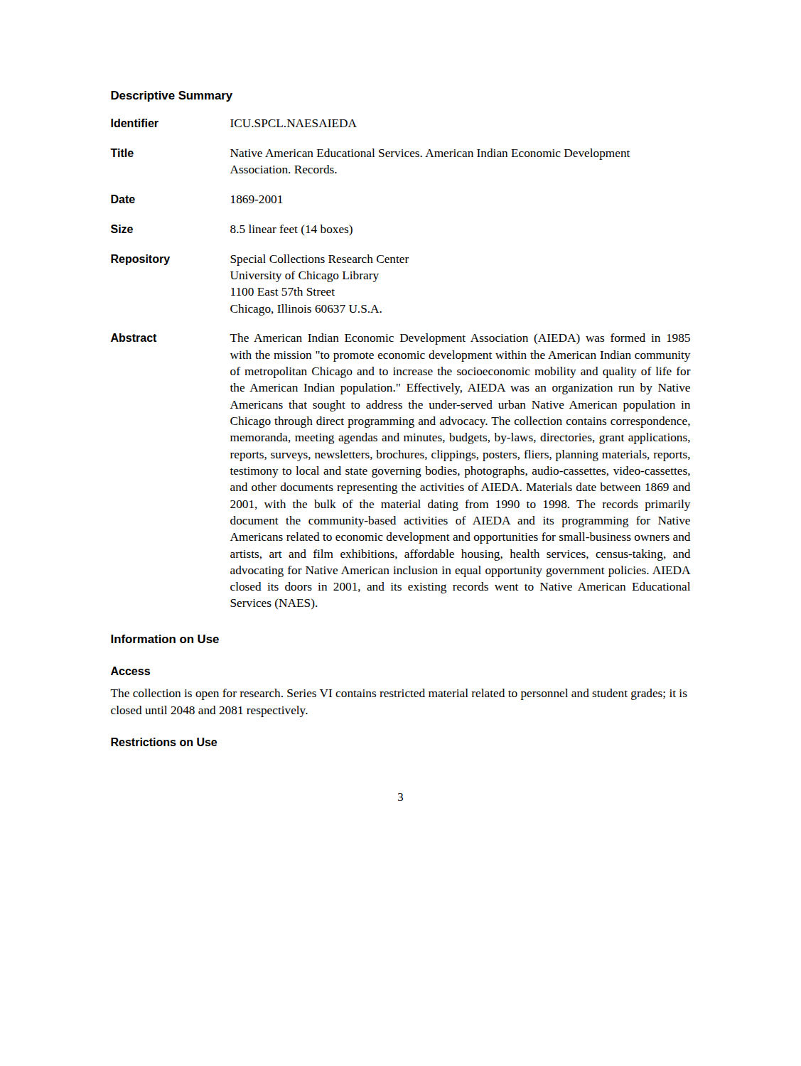Descriptive Summary
Identifier
ICU.SPCL.NAESAIEDA
Title
Native American Educational Services. American Indian Economic Development Association. Records.
Date
1869-2001
Size
8.5 linear feet (14 boxes)
Repository
Special Collections Research Center University of Chicago Library 1100 East 57th Street Chicago, Illinois 60637 U.S.A.
Abstract
The American Indian Economic Development Association (AIEDA) was formed in 1985 with the mission "to promote economic development within the American Indian community of metropolitan Chicago and to increase the socioeconomic mobility and quality of life for the American Indian population." Effectively, AIEDA was an organization run by Native Americans that sought to address the under-served urban Native American population in Chicago through direct programming and advocacy. The collection contains correspondence, memoranda, meeting agendas and minutes, budgets, by-laws, directories, grant applications, reports, surveys, newsletters, brochures, clippings, posters, fliers, planning materials, reports, testimony to local and state governing bodies, photographs, audio-cassettes, video-cassettes, and other documents representing the activities of AIEDA. Materials date between 1869 and 2001, with the bulk of the material dating from 1990 to 1998. The records primarily document the community-based activities of AIEDA and its programming for Native Americans related to economic development and opportunities for small-business owners and artists, art and film exhibitions, affordable housing, health services, census-taking, and advocating for Native American inclusion in equal opportunity government policies. AIEDA closed its doors in 2001, and its existing records went to Native American Educational Services (NAES).
Information on Use
Access
The collection is open for research. Series VI contains restricted material related to personnel and student grades; it is closed until 2048 and 2081 respectively.
Restrictions on Use
3